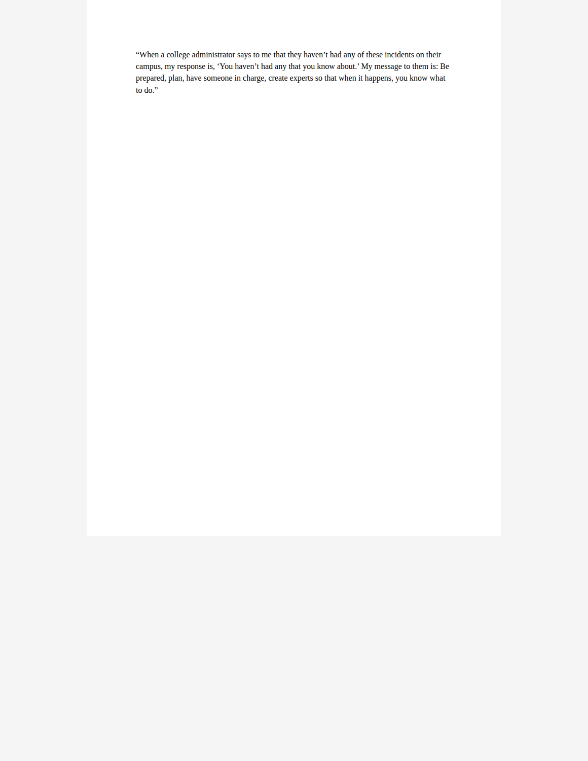“When a college administrator says to me that they haven’t had any of these incidents on their campus, my response is, ‘You haven’t had any that you know about.’ My message to them is: Be prepared, plan, have someone in charge, create experts so that when it happens, you know what to do.”